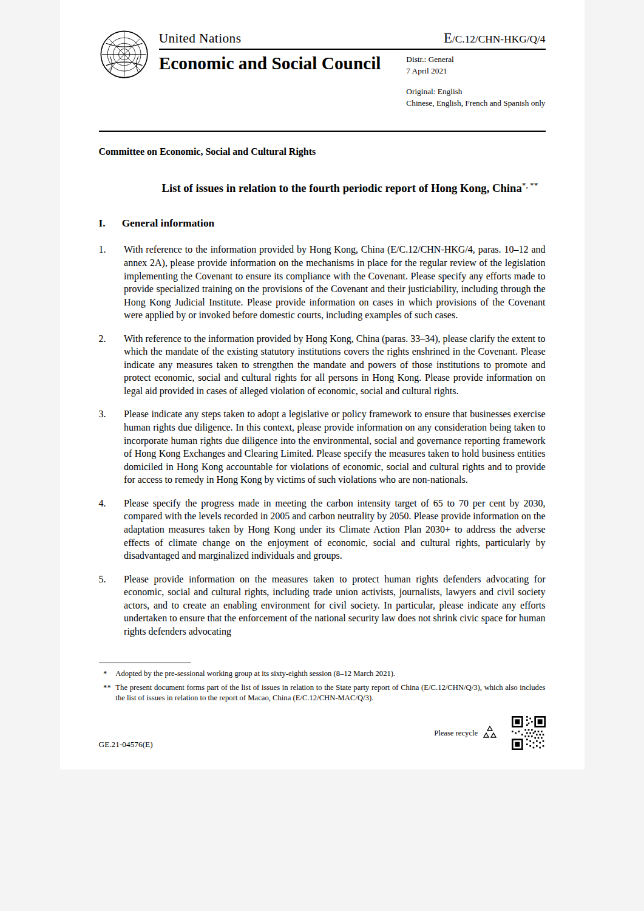United Nations E/C.12/CHN-HKG/Q/4
Economic and Social Council
Distr.: General
7 April 2021
Original: English
Chinese, English, French and Spanish only
Committee on Economic, Social and Cultural Rights
List of issues in relation to the fourth periodic report of Hong Kong, China*, **
I. General information
1. With reference to the information provided by Hong Kong, China (E/C.12/CHN-HKG/4, paras. 10–12 and annex 2A), please provide information on the mechanisms in place for the regular review of the legislation implementing the Covenant to ensure its compliance with the Covenant. Please specify any efforts made to provide specialized training on the provisions of the Covenant and their justiciability, including through the Hong Kong Judicial Institute. Please provide information on cases in which provisions of the Covenant were applied by or invoked before domestic courts, including examples of such cases.
2. With reference to the information provided by Hong Kong, China (paras. 33–34), please clarify the extent to which the mandate of the existing statutory institutions covers the rights enshrined in the Covenant. Please indicate any measures taken to strengthen the mandate and powers of those institutions to promote and protect economic, social and cultural rights for all persons in Hong Kong. Please provide information on legal aid provided in cases of alleged violation of economic, social and cultural rights.
3. Please indicate any steps taken to adopt a legislative or policy framework to ensure that businesses exercise human rights due diligence. In this context, please provide information on any consideration being taken to incorporate human rights due diligence into the environmental, social and governance reporting framework of Hong Kong Exchanges and Clearing Limited. Please specify the measures taken to hold business entities domiciled in Hong Kong accountable for violations of economic, social and cultural rights and to provide for access to remedy in Hong Kong by victims of such violations who are non-nationals.
4. Please specify the progress made in meeting the carbon intensity target of 65 to 70 per cent by 2030, compared with the levels recorded in 2005 and carbon neutrality by 2050. Please provide information on the adaptation measures taken by Hong Kong under its Climate Action Plan 2030+ to address the adverse effects of climate change on the enjoyment of economic, social and cultural rights, particularly by disadvantaged and marginalized individuals and groups.
5. Please provide information on the measures taken to protect human rights defenders advocating for economic, social and cultural rights, including trade union activists, journalists, lawyers and civil society actors, and to create an enabling environment for civil society. In particular, please indicate any efforts undertaken to ensure that the enforcement of the national security law does not shrink civic space for human rights defenders advocating
*Adopted by the pre-sessional working group at its sixty-eighth session (8–12 March 2021).
**The present document forms part of the list of issues in relation to the State party report of China (E/C.12/CHN/Q/3), which also includes the list of issues in relation to the report of Macao, China (E/C.12/CHN-MAC/Q/3).
GE.21-04576(E)
Please recycle